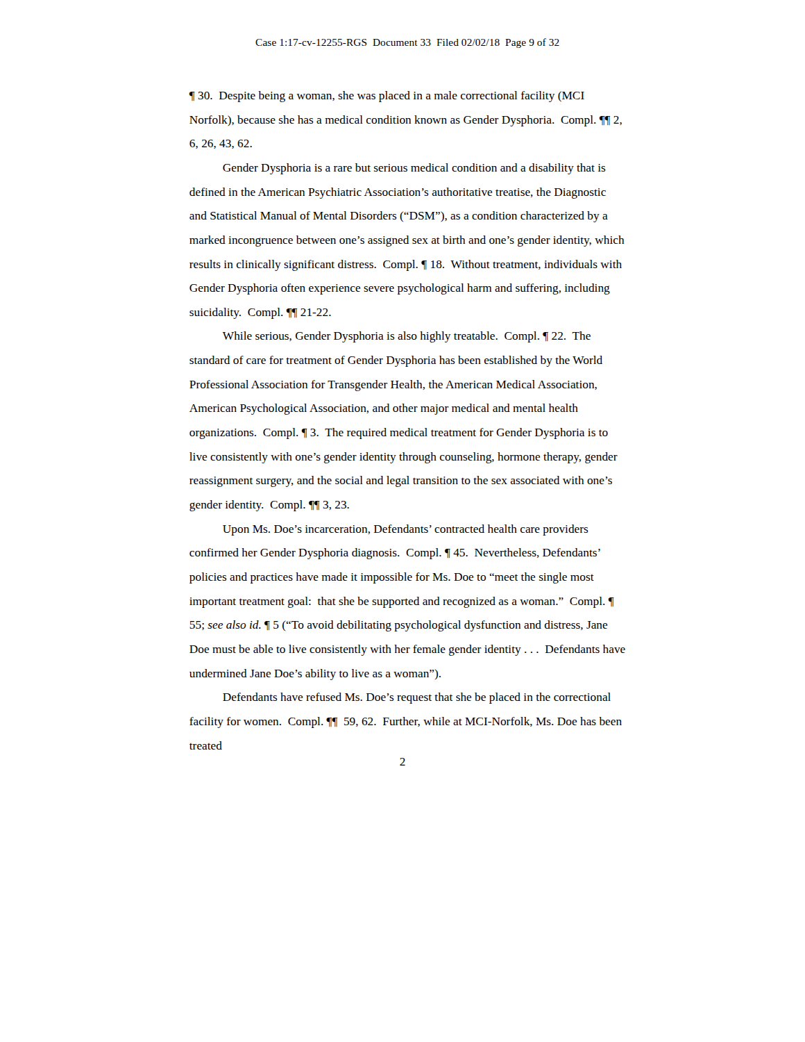Case 1:17-cv-12255-RGS Document 33 Filed 02/02/18 Page 9 of 32
¶ 30. Despite being a woman, she was placed in a male correctional facility (MCI Norfolk), because she has a medical condition known as Gender Dysphoria. Compl. ¶¶ 2, 6, 26, 43, 62.
Gender Dysphoria is a rare but serious medical condition and a disability that is defined in the American Psychiatric Association’s authoritative treatise, the Diagnostic and Statistical Manual of Mental Disorders (“DSM”), as a condition characterized by a marked incongruence between one’s assigned sex at birth and one’s gender identity, which results in clinically significant distress. Compl. ¶ 18. Without treatment, individuals with Gender Dysphoria often experience severe psychological harm and suffering, including suicidality. Compl. ¶¶ 21-22.
While serious, Gender Dysphoria is also highly treatable. Compl. ¶ 22. The standard of care for treatment of Gender Dysphoria has been established by the World Professional Association for Transgender Health, the American Medical Association, American Psychological Association, and other major medical and mental health organizations. Compl. ¶ 3. The required medical treatment for Gender Dysphoria is to live consistently with one’s gender identity through counseling, hormone therapy, gender reassignment surgery, and the social and legal transition to the sex associated with one’s gender identity. Compl. ¶¶ 3, 23.
Upon Ms. Doe’s incarceration, Defendants’ contracted health care providers confirmed her Gender Dysphoria diagnosis. Compl. ¶ 45. Nevertheless, Defendants’ policies and practices have made it impossible for Ms. Doe to “meet the single most important treatment goal: that she be supported and recognized as a woman.” Compl. ¶ 55; see also id. ¶ 5 (“To avoid debilitating psychological dysfunction and distress, Jane Doe must be able to live consistently with her female gender identity . . . Defendants have undermined Jane Doe’s ability to live as a woman”).
Defendants have refused Ms. Doe’s request that she be placed in the correctional facility for women. Compl. ¶¶ 59, 62. Further, while at MCI-Norfolk, Ms. Doe has been treated
2